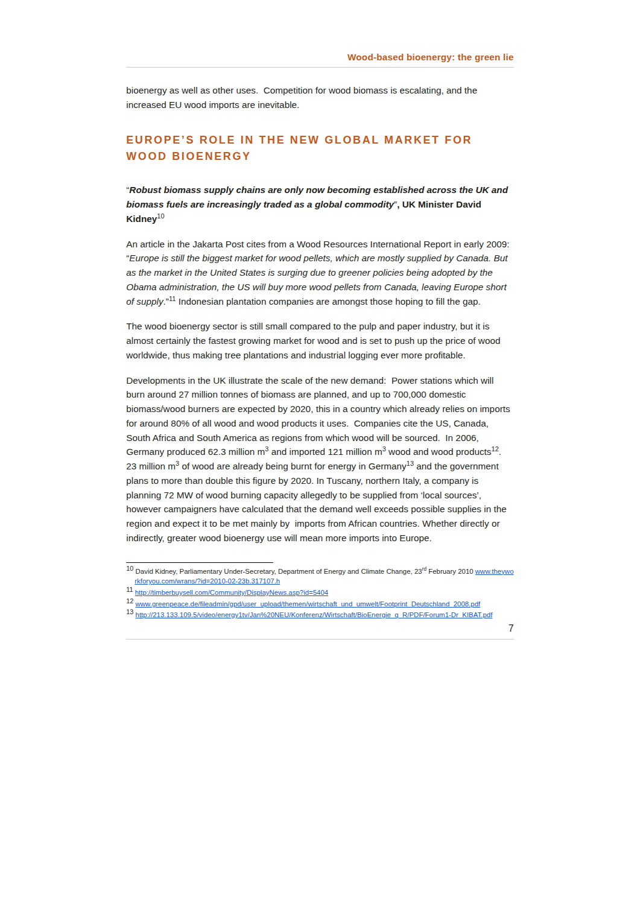Wood-based bioenergy: the green lie
bioenergy as well as other uses. Competition for wood biomass is escalating, and the increased EU wood imports are inevitable.
Europe’s role in the new global market for wood bioenergy
“Robust biomass supply chains are only now becoming established across the UK and biomass fuels are increasingly traded as a global commodity”, UK Minister David Kidney10
An article in the Jakarta Post cites from a Wood Resources International Report in early 2009: “Europe is still the biggest market for wood pellets, which are mostly supplied by Canada. But as the market in the United States is surging due to greener policies being adopted by the Obama administration, the US will buy more wood pellets from Canada, leaving Europe short of supply.”11 Indonesian plantation companies are amongst those hoping to fill the gap.
The wood bioenergy sector is still small compared to the pulp and paper industry, but it is almost certainly the fastest growing market for wood and is set to push up the price of wood worldwide, thus making tree plantations and industrial logging ever more profitable.
Developments in the UK illustrate the scale of the new demand: Power stations which will burn around 27 million tonnes of biomass are planned, and up to 700,000 domestic biomass/wood burners are expected by 2020, this in a country which already relies on imports for around 80% of all wood and wood products it uses. Companies cite the US, Canada, South Africa and South America as regions from which wood will be sourced. In 2006, Germany produced 62.3 million m3 and imported 121 million m3 wood and wood products12. 23 million m3 of wood are already being burnt for energy in Germany13 and the government plans to more than double this figure by 2020. In Tuscany, northern Italy, a company is planning 72 MW of wood burning capacity allegedly to be supplied from ‘local sources’, however campaigners have calculated that the demand well exceeds possible supplies in the region and expect it to be met mainly by imports from African countries. Whether directly or indirectly, greater wood bioenergy use will mean more imports into Europe.
10 David Kidney, Parliamentary Under-Secretary, Department of Energy and Climate Change, 23rd February 2010 www.theyworkforyou.com/wrans/?id=2010-02-23b.317107.h
11 http://timberbuysell.com/Community/DisplayNews.asp?id=5404
12 www.greenpeace.de/fileadmin/gpd/user_upload/themen/wirtschaft_und_umwelt/Footprint_Deutschland_2008.pdf
13 http://213.133.109.5/video/energy1tv/Jan%20NEU/Konferenz/Wirtschaft/BioEnergie_q_R/PDF/Forum1-Dr_KIBAT.pdf
7